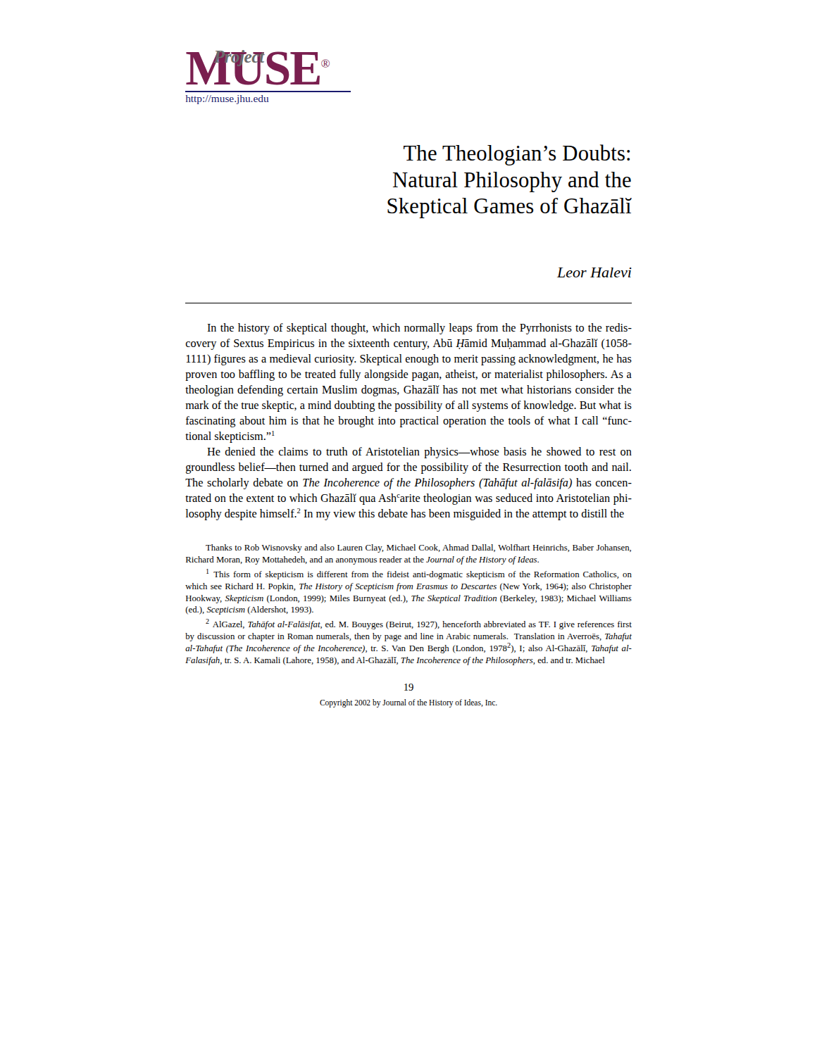Project MUSE® http://muse.jhu.edu
The Theologian’s Doubts:
Natural Philosophy and the
Skeptical Games of Ghazālĭ
Leor Halevi
In the history of skeptical thought, which normally leaps from the Pyrrhonists to the rediscovery of Sextus Empiricus in the sixteenth century, Abū Ḥāmid Muḥammad al-Ghazālĭ (1058-1111) figures as a medieval curiosity. Skeptical enough to merit passing acknowledgment, he has proven too baffling to be treated fully alongside pagan, atheist, or materialist philosophers. As a theologian defending certain Muslim dogmas, Ghazālĭ has not met what historians consider the mark of the true skeptic, a mind doubting the possibility of all systems of knowledge. But what is fascinating about him is that he brought into practical operation the tools of what I call “functional skepticism.”1
He denied the claims to truth of Aristotelian physics—whose basis he showed to rest on groundless belief—then turned and argued for the possibility of the Resurrection tooth and nail. The scholarly debate on The Incoherence of the Philosophers (Tahāfut al-falāsifa) has concentrated on the extent to which Ghazālĭ qua Ashcarite theologian was seduced into Aristotelian philosophy despite himself.2 In my view this debate has been misguided in the attempt to distill the
Thanks to Rob Wisnovsky and also Lauren Clay, Michael Cook, Ahmad Dallal, Wolfhart Heinrichs, Baber Johansen, Richard Moran, Roy Mottahedeh, and an anonymous reader at the Journal of the History of Ideas.
1 This form of skepticism is different from the fideist anti-dogmatic skepticism of the Reformation Catholics, on which see Richard H. Popkin, The History of Scepticism from Erasmus to Descartes (New York, 1964); also Christopher Hookway, Skepticism (London, 1999); Miles Burnyeat (ed.), The Skeptical Tradition (Berkeley, 1983); Michael Williams (ed.), Scepticism (Aldershot, 1993).
2 AlGazel, Tahāfot al-Falāsifat, ed. M. Bouyges (Beirut, 1927), henceforth abbreviated as TF. I give references first by discussion or chapter in Roman numerals, then by page and line in Arabic numerals. Translation in Averroës, Tahafut al-Tahafut (The Incoherence of the Incoherence), tr. S. Van Den Bergh (London, 19782), I; also Al-Ghazālĭ, Tahafut al-Falasifah, tr. S. A. Kamali (Lahore, 1958), and Al-Ghazālĭ, The Incoherence of the Philosophers, ed. and tr. Michael
19
Copyright 2002 by Journal of the History of Ideas, Inc.